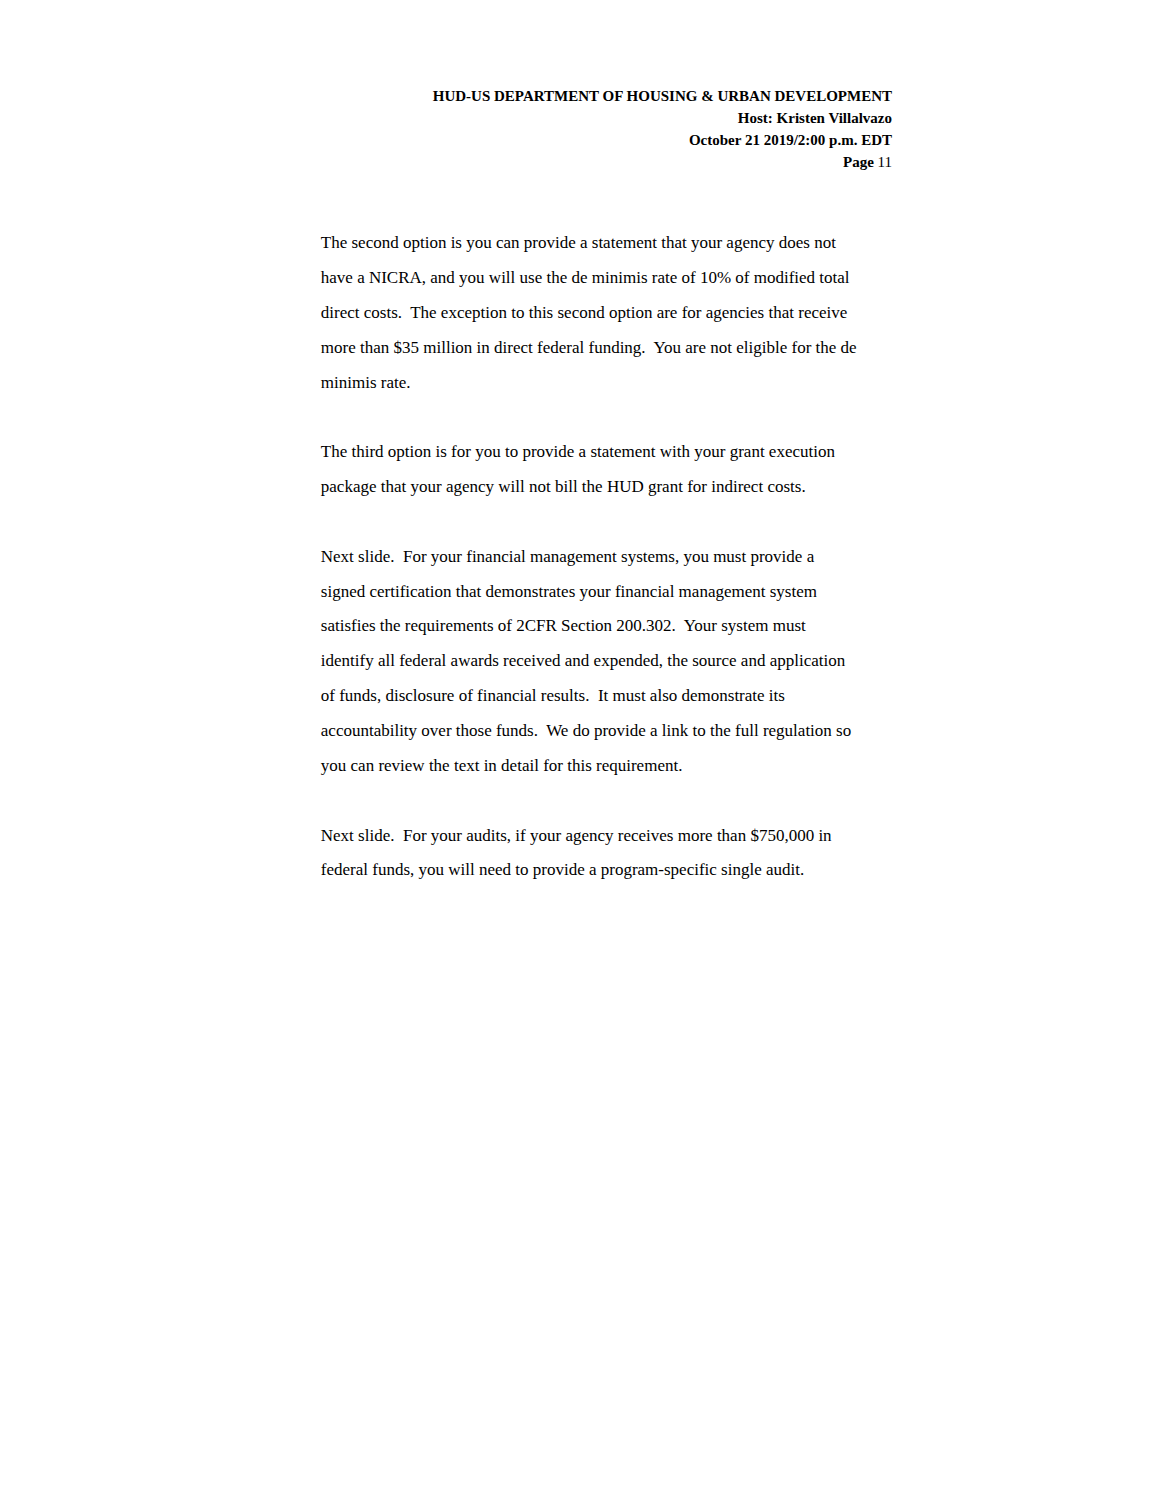HUD-US DEPARTMENT OF HOUSING & URBAN DEVELOPMENT
Host: Kristen Villalvazo
October 21 2019/2:00 p.m. EDT
Page 11
The second option is you can provide a statement that your agency does not have a NICRA, and you will use the de minimis rate of 10% of modified total direct costs. The exception to this second option are for agencies that receive more than $35 million in direct federal funding. You are not eligible for the de minimis rate.
The third option is for you to provide a statement with your grant execution package that your agency will not bill the HUD grant for indirect costs.
Next slide. For your financial management systems, you must provide a signed certification that demonstrates your financial management system satisfies the requirements of 2CFR Section 200.302. Your system must identify all federal awards received and expended, the source and application of funds, disclosure of financial results. It must also demonstrate its accountability over those funds. We do provide a link to the full regulation so you can review the text in detail for this requirement.
Next slide. For your audits, if your agency receives more than $750,000 in federal funds, you will need to provide a program-specific single audit.